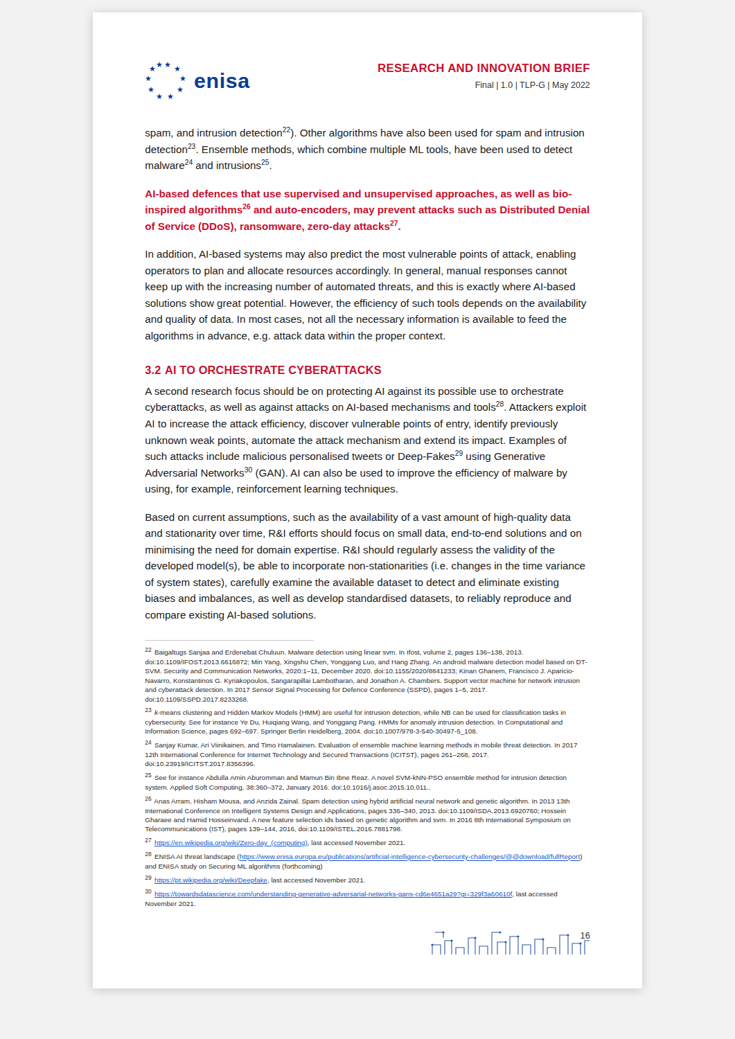★ ★ ★ ★ ★ ★ ★ ★ ★ ★
enisa
Research and Innovation Brief
Final | 1.0 | TLP-G | May 2022
spam, and intrusion detection22). Other algorithms have also been used for spam and intrusion detection23. Ensemble methods, which combine multiple ML tools, have been used to detect malware24 and intrusions25.
AI-based defences that use supervised and unsupervised approaches, as well as bio-inspired algorithms26 and auto-encoders, may prevent attacks such as Distributed Denial of Service (DDoS), ransomware, zero-day attacks27.
In addition, AI-based systems may also predict the most vulnerable points of attack, enabling operators to plan and allocate resources accordingly. In general, manual responses cannot keep up with the increasing number of automated threats, and this is exactly where AI-based solutions show great potential. However, the efficiency of such tools depends on the availability and quality of data. In most cases, not all the necessary information is available to feed the algorithms in advance, e.g. attack data within the proper context.
3.2 AI TO ORCHESTRATE CYBERATTACKS
A second research focus should be on protecting AI against its possible use to orchestrate cyberattacks, as well as against attacks on AI-based mechanisms and tools28. Attackers exploit AI to increase the attack efficiency, discover vulnerable points of entry, identify previously unknown weak points, automate the attack mechanism and extend its impact. Examples of such attacks include malicious personalised tweets or Deep-Fakes29 using Generative Adversarial Networks30 (GAN). AI can also be used to improve the efficiency of malware by using, for example, reinforcement learning techniques.
Based on current assumptions, such as the availability of a vast amount of high-quality data and stationarity over time, R&I efforts should focus on small data, end-to-end solutions and on minimising the need for domain expertise. R&I should regularly assess the validity of the developed model(s), be able to incorporate non-stationarities (i.e. changes in the time variance of system states), carefully examine the available dataset to detect and eliminate existing biases and imbalances, as well as develop standardised datasets, to reliably reproduce and compare existing AI-based solutions.
22 Baigaltugs Sanjaa and Erdenebat Chuluun. Malware detection using linear svm. In Ifost, volume 2, pages 136–138, 2013. doi:10.1109/IFOST.2013.6616872; Min Yang, Xingshu Chen, Yonggang Luo, and Hang Zhang. An android malware detection model based on DT-SVM. Security and Communication Networks, 2020:1–11, December 2020. doi:10.1155/2020/8841233; Kinan Ghanem, Francisco J. Aparicio-Navarro, Konstantinos G. Kyriakopoulos, Sangarapillai Lambotharan, and Jonathon A. Chambers. Support vector machine for network intrusion and cyberattack detection. In 2017 Sensor Signal Processing for Defence Conference (SSPD), pages 1–5, 2017. doi:10.1109/SSPD.2017.8233268.
23 k-means clustering and Hidden Markov Models (HMM) are useful for intrusion detection, while NB can be used for classification tasks in cybersecurity. See for instance Ye Du, Huiqiang Wang, and Yonggang Pang. HMMs for anomaly intrusion detection. In Computational and Information Science, pages 692–697. Springer Berlin Heidelberg, 2004. doi:10.1007/978-3-540-30497-5_108.
24 Sanjay Kumar, Ari Viinikainen, and Timo Hamalainen. Evaluation of ensemble machine learning methods in mobile threat detection. In 2017 12th International Conference for Internet Technology and Secured Transactions (ICITST), pages 261–268, 2017. doi:10.23919/ICITST.2017.8356396.
25 See for instance Abdulla Amin Aburomman and Mamun Bin Ibne Reaz. A novel SVM-kNN-PSO ensemble method for intrusion detection system. Applied Soft Computing, 38:360–372, January 2016. doi:10.1016/j.asoc.2015.10.011..
26 Anas Arram, Hisham Mousa, and Anzida Zainal. Spam detection using hybrid artificial neural network and genetic algorithm. In 2013 13th International Conference on Intelligent Systems Design and Applications, pages 336–340, 2013. doi:10.1109/ISDA.2013.6920760; Hossein Gharaee and Hamid Hosseinvand. A new feature selection ids based on genetic algorithm and svm. In 2016 8th International Symposium on Telecommunications (IST), pages 139–144, 2016, doi:10.1109/ISTEL.2016.7881798.
27 https://en.wikipedia.org/wiki/Zero-day_(computing), last accessed November 2021.
28 ENISA AI threat landscape (https://www.enisa.europa.eu/publications/artificial-intelligence-cybersecurity-challenges/@@download/fullReport) and ENISA study on Securing ML algorithms (forthcoming)
29 https://pt.wikipedia.org/wiki/Deepfake, last accessed November 2021.
30 https://towardsdatascience.com/understanding-generative-adversarial-networks-gans-cd6e4651a29?gi=329f3a60610f, last accessed November 2021.
16